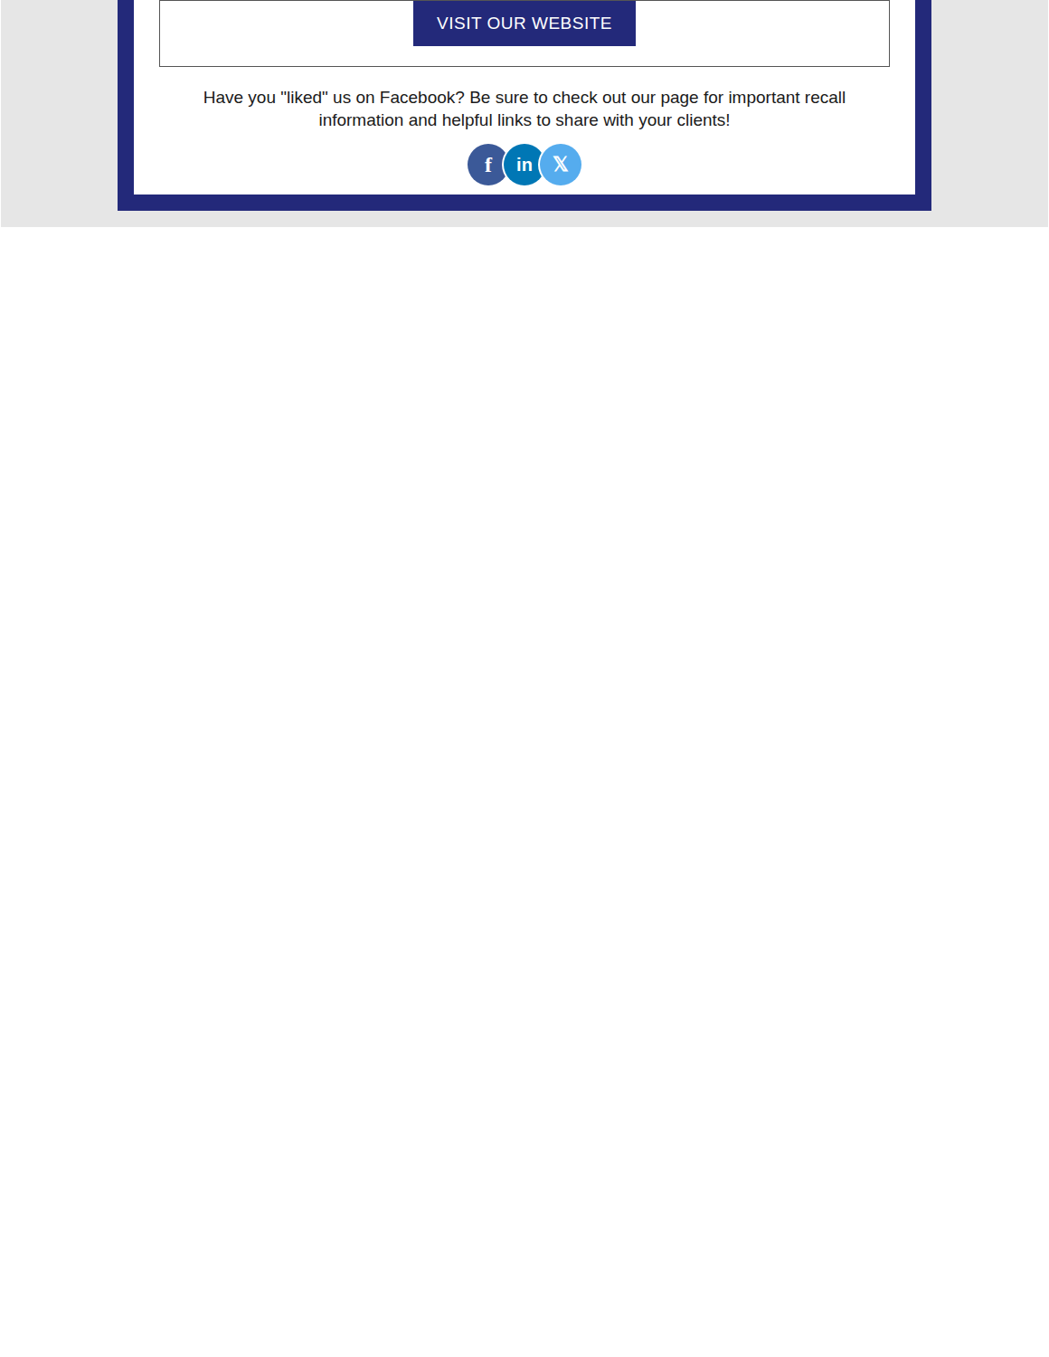VISIT OUR WEBSITE
Have you "liked" us on Facebook? Be sure to check out our page for important recall information and helpful links to share with your clients!
fin 𝕏